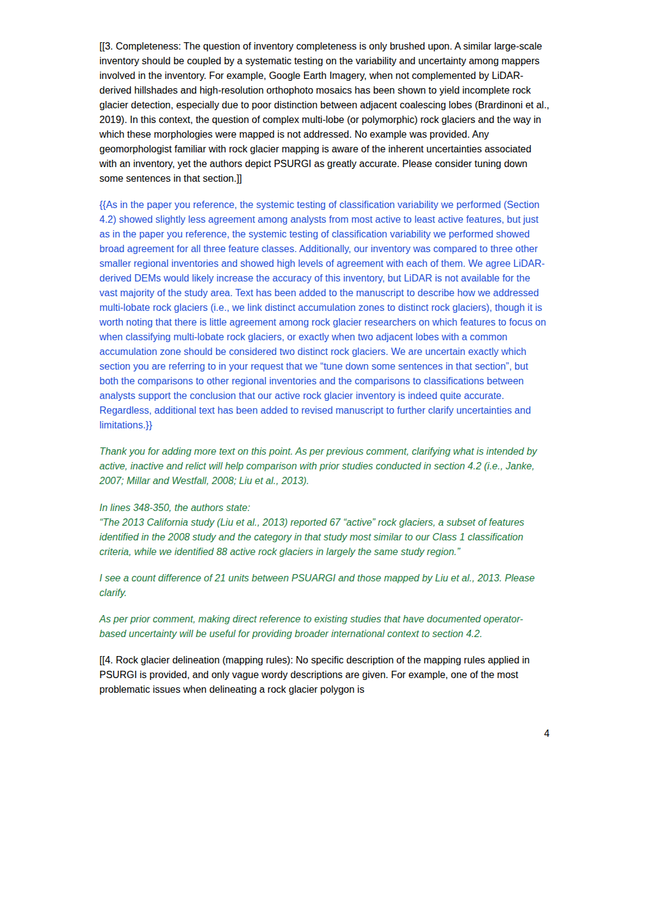[[3. Completeness: The question of inventory completeness is only brushed upon. A similar large-scale inventory should be coupled by a systematic testing on the variability and uncertainty among mappers involved in the inventory. For example, Google Earth Imagery, when not complemented by LiDAR-derived hillshades and high-resolution orthophoto mosaics has been shown to yield incomplete rock glacier detection, especially due to poor distinction between adjacent coalescing lobes (Brardinoni et al., 2019). In this context, the question of complex multi-lobe (or polymorphic) rock glaciers and the way in which these morphologies were mapped is not addressed. No example was provided. Any geomorphologist familiar with rock glacier mapping is aware of the inherent uncertainties associated with an inventory, yet the authors depict PSURGI as greatly accurate. Please consider tuning down some sentences in that section.]]
{{As in the paper you reference, the systemic testing of classification variability we performed (Section 4.2) showed slightly less agreement among analysts from most active to least active features, but just as in the paper you reference, the systemic testing of classification variability we performed showed broad agreement for all three feature classes. Additionally, our inventory was compared to three other smaller regional inventories and showed high levels of agreement with each of them. We agree LiDAR-derived DEMs would likely increase the accuracy of this inventory, but LiDAR is not available for the vast majority of the study area. Text has been added to the manuscript to describe how we addressed multi-lobate rock glaciers (i.e., we link distinct accumulation zones to distinct rock glaciers), though it is worth noting that there is little agreement among rock glacier researchers on which features to focus on when classifying multi-lobate rock glaciers, or exactly when two adjacent lobes with a common accumulation zone should be considered two distinct rock glaciers. We are uncertain exactly which section you are referring to in your request that we “tune down some sentences in that section”, but both the comparisons to other regional inventories and the comparisons to classifications between analysts support the conclusion that our active rock glacier inventory is indeed quite accurate. Regardless, additional text has been added to revised manuscript to further clarify uncertainties and limitations.}}
Thank you for adding more text on this point. As per previous comment, clarifying what is intended by active, inactive and relict will help comparison with prior studies conducted in section 4.2 (i.e., Janke, 2007; Millar and Westfall, 2008; Liu et al., 2013).
In lines 348-350, the authors state:
“The 2013 California study (Liu et al., 2013) reported 67 “active” rock glaciers, a subset of features identified in the 2008 study and the category in that study most similar to our Class 1 classification criteria, while we identified 88 active rock glaciers in largely the same study region.”
I see a count difference of 21 units between PSUARGI and those mapped by Liu et al., 2013. Please clarify.
As per prior comment, making direct reference to existing studies that have documented operator-based uncertainty will be useful for providing broader international context to section 4.2.
[[4. Rock glacier delineation (mapping rules): No specific description of the mapping rules applied in PSURGI is provided, and only vague wordy descriptions are given. For example, one of the most problematic issues when delineating a rock glacier polygon is
4